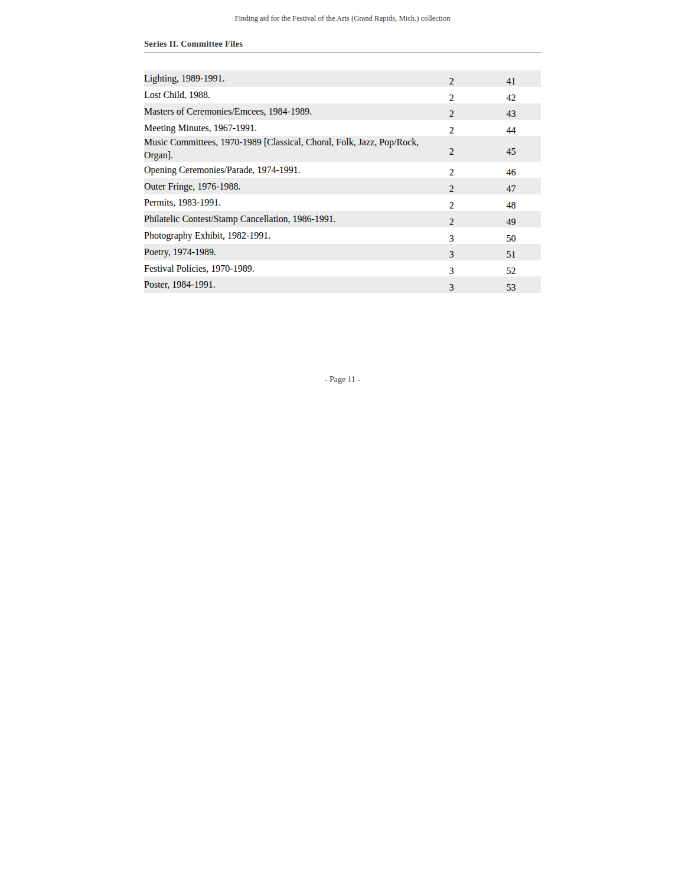Finding aid for the Festival of the Arts (Grand Rapids, Mich.) collection
Series II. Committee Files
| Lighting, 1989-1991. | 2 | 41 |
| Lost Child, 1988. | 2 | 42 |
| Masters of Ceremonies/Emcees, 1984-1989. | 2 | 43 |
| Meeting Minutes, 1967-1991. | 2 | 44 |
| Music Committees, 1970-1989 [Classical, Choral, Folk, Jazz, Pop/Rock, Organ]. | 2 | 45 |
| Opening Ceremonies/Parade, 1974-1991. | 2 | 46 |
| Outer Fringe, 1976-1988. | 2 | 47 |
| Permits, 1983-1991. | 2 | 48 |
| Philatelic Contest/Stamp Cancellation, 1986-1991. | 2 | 49 |
| Photography Exhibit, 1982-1991. | 3 | 50 |
| Poetry, 1974-1989. | 3 | 51 |
| Festival Policies, 1970-1989. | 3 | 52 |
| Poster, 1984-1991. | 3 | 53 |
- Page 11 -